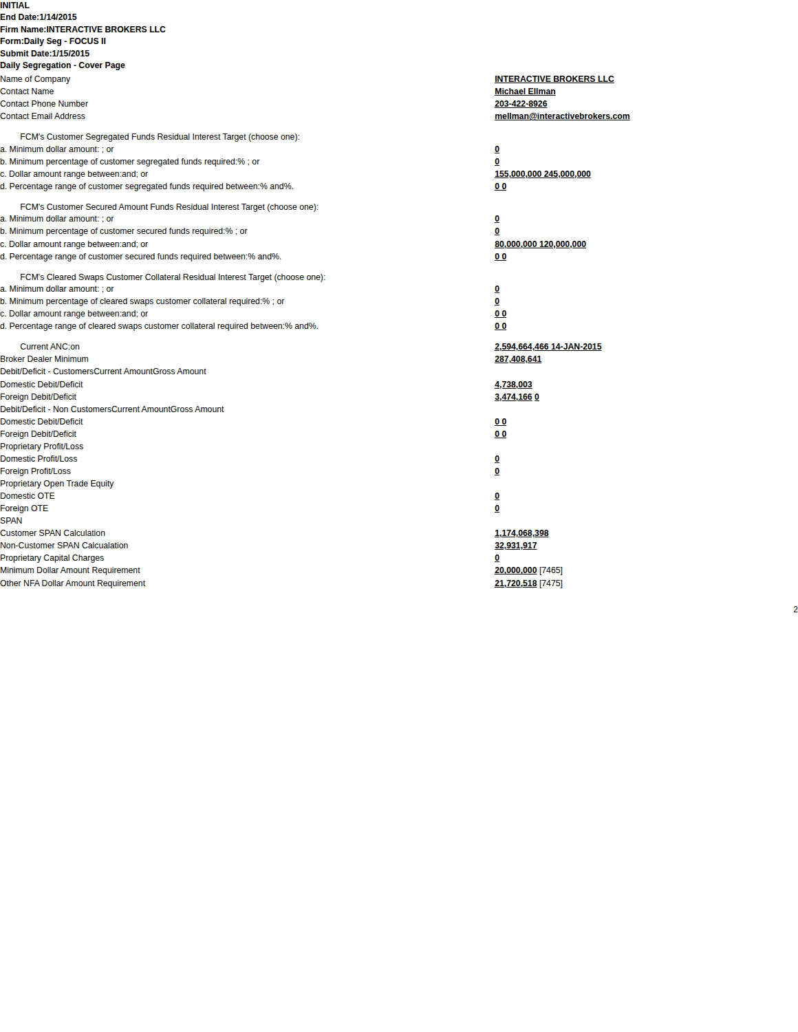INITIAL
End Date:1/14/2015
Firm Name:INTERACTIVE BROKERS LLC
Form:Daily Seg - FOCUS II
Submit Date:1/15/2015
Daily Segregation - Cover Page
| Name of Company | INTERACTIVE BROKERS LLC |
| Contact Name | Michael Ellman |
| Contact Phone Number | 203-422-8926 |
| Contact Email Address | mellman@interactivebrokers.com |
FCM's Customer Segregated Funds Residual Interest Target (choose one):
| a. Minimum dollar amount: ; or | 0 |
| b. Minimum percentage of customer segregated funds required:% ; or | 0 |
| c. Dollar amount range between:and; or | 155,000,000 245,000,000 |
| d. Percentage range of customer segregated funds required between:% and%. | 0 0 |
FCM's Customer Secured Amount Funds Residual Interest Target (choose one):
| a. Minimum dollar amount: ; or | 0 |
| b. Minimum percentage of customer secured funds required:% ; or | 0 |
| c. Dollar amount range between:and; or | 80,000,000 120,000,000 |
| d. Percentage range of customer secured funds required between:% and%. | 0 0 |
FCM's Cleared Swaps Customer Collateral Residual Interest Target (choose one):
| a. Minimum dollar amount: ; or | 0 |
| b. Minimum percentage of cleared swaps customer collateral required:% ; or | 0 |
| c. Dollar amount range between:and; or | 0 0 |
| d. Percentage range of cleared swaps customer collateral required between:% and%. | 0 0 |
| Current ANC:on | 2,594,664,466 14-JAN-2015 |
| Broker Dealer Minimum | 287,408,641 |
| Debit/Deficit - CustomersCurrent AmountGross Amount | |
| Domestic Debit/Deficit | 4,738,003 |
| Foreign Debit/Deficit | 3,474,166 0 |
| Debit/Deficit - Non CustomersCurrent AmountGross Amount | |
| Domestic Debit/Deficit | 0 0 |
| Foreign Debit/Deficit | 0 0 |
| Proprietary Profit/Loss | |
| Domestic Profit/Loss | 0 |
| Foreign Profit/Loss | 0 |
| Proprietary Open Trade Equity | |
| Domestic OTE | 0 |
| Foreign OTE | 0 |
| SPAN | |
| Customer SPAN Calculation | 1,174,068,398 |
| Non-Customer SPAN Calcualation | 32,931,917 |
| Proprietary Capital Charges | 0 |
| Minimum Dollar Amount Requirement | 20,000,000 [7465] |
| Other NFA Dollar Amount Requirement | 21,720,518 [7475] |
2